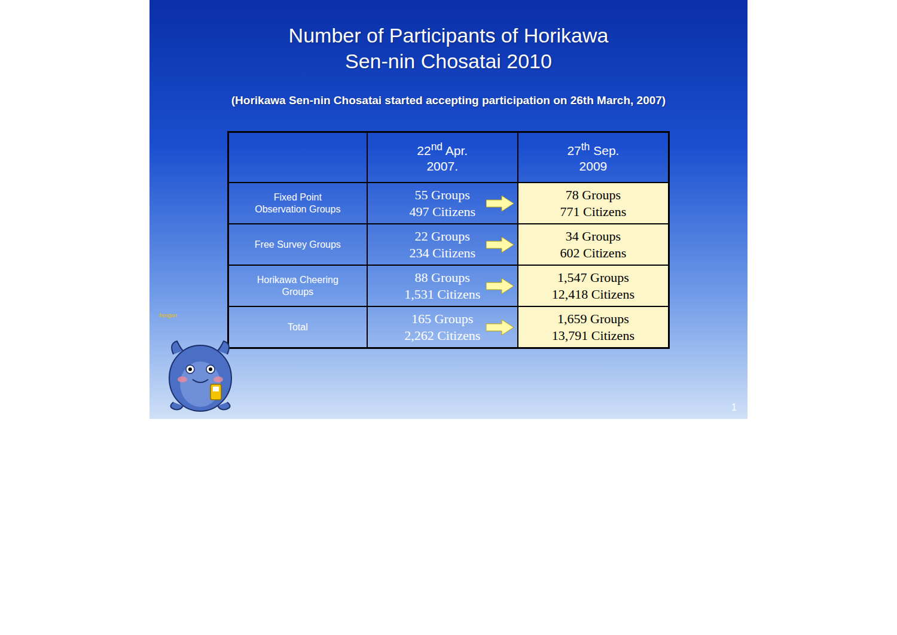Number of Participants of Horikawa
Sen-nin Chosatai 2010
(Horikawa Sen-nin Chosatai started accepting participation on 26th March, 2007)
| | 22 nd Apr. 2007. | 27 th Sep. 2009 |
| --- | --- | --- |
| Fixed Point Observation Groups | 55 Groups 497 Citizens | 78 Groups 771 Citizens |
| Free Survey Groups | 22 Groups 234 Citizens | 34 Groups 602 Citizens |
| Horikawa Cheering Groups | 88 Groups 1,531 Citizens | 1,547 Groups 12,418 Citizens |
| Total | 165 Groups 2,262 Citizens | 1,659 Groups 13,791 Citizens |
horigon
1